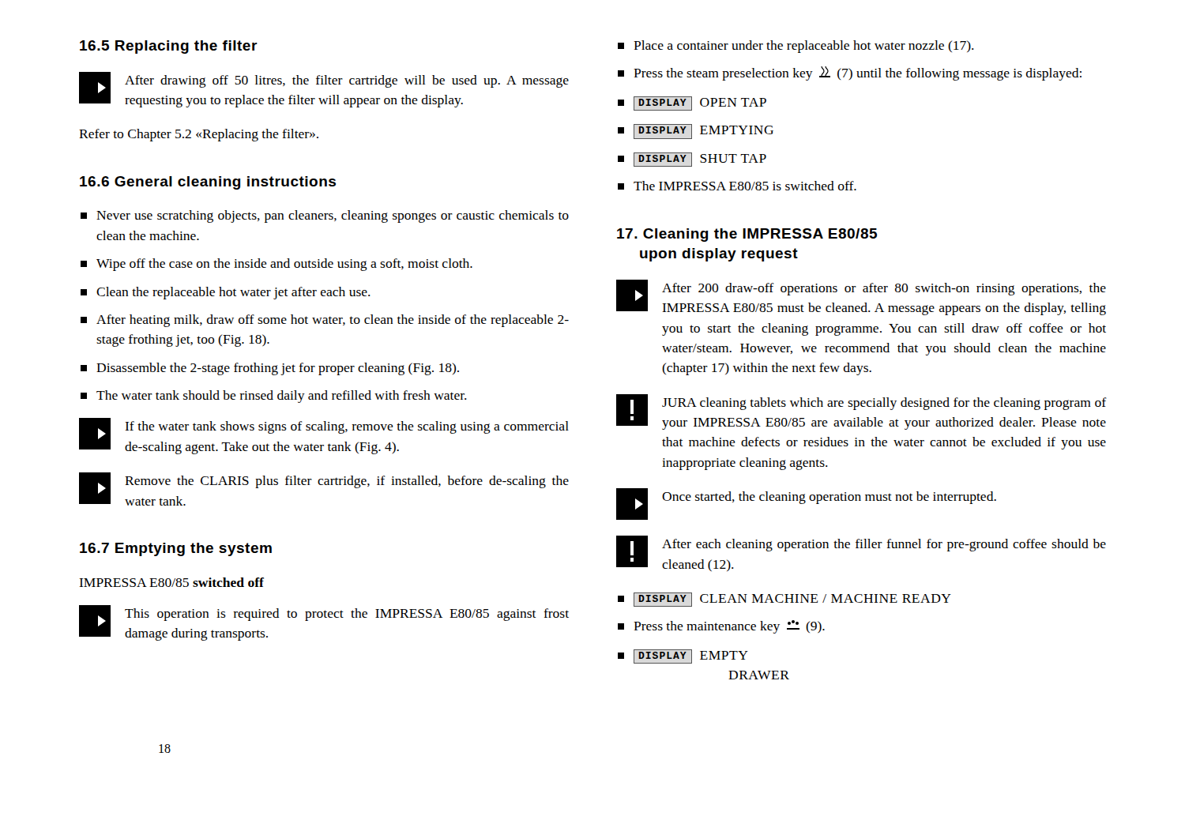16.5 Replacing the filter
After drawing off 50 litres, the filter cartridge will be used up. A message requesting you to replace the filter will appear on the display.
Refer to Chapter 5.2 «Replacing the filter».
16.6 General cleaning instructions
Never use scratching objects, pan cleaners, cleaning sponges or caustic chemicals to clean the machine.
Wipe off the case on the inside and outside using a soft, moist cloth.
Clean the replaceable hot water jet after each use.
After heating milk, draw off some hot water, to clean the inside of the replaceable 2-stage frothing jet, too (Fig. 18).
Disassemble the 2-stage frothing jet for proper cleaning (Fig. 18).
The water tank should be rinsed daily and refilled with fresh water.
If the water tank shows signs of scaling, remove the scaling using a commercial de-scaling agent. Take out the water tank (Fig. 4).
Remove the CLARIS plus filter cartridge, if installed, before de-scaling the water tank.
16.7 Emptying the system
IMPRESSA E80/85 switched off
This operation is required to protect the IMPRESSA E80/85 against frost damage during transports.
18
Place a container under the replaceable hot water nozzle (17).
Press the steam preselection key (7) until the following message is displayed:
DISPLAY OPEN TAP
DISPLAY EMPTYING
DISPLAY SHUT TAP
The IMPRESSA E80/85 is switched off.
17. Cleaning the IMPRESSA E80/85
upon display request
After 200 draw-off operations or after 80 switch-on rinsing operations, the IMPRESSA E80/85 must be cleaned. A message appears on the display, telling you to start the cleaning programme. You can still draw off coffee or hot water/steam. However, we recommend that you should clean the machine (chapter 17) within the next few days.
JURA cleaning tablets which are specially designed for the cleaning program of your IMPRESSA E80/85 are available at your authorized dealer. Please note that machine defects or residues in the water cannot be excluded if you use inappropriate cleaning agents.
Once started, the cleaning operation must not be interrupted.
After each cleaning operation the filler funnel for pre-ground coffee should be cleaned (12).
DISPLAY CLEAN MACHINE / MACHINE READY
Press the maintenance key (9).
DISPLAY EMPTY DRAWER